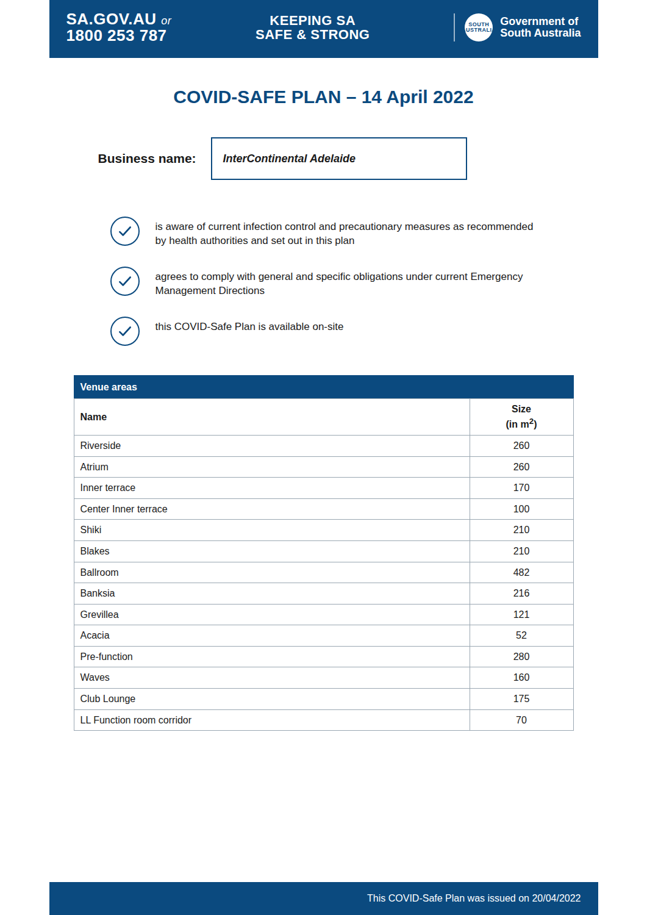SA.GOV.AU or 1800 253 787
KEEPING SA SAFE & STRONG
SOUTH
AUSTRALIA
Government of
South Australia
COVID-SAFE PLAN – 14 April 2022
Business name:
InterContinental Adelaide
is aware of current infection control and precautionary measures as recommended by health authorities and set out in this plan
agrees to comply with general and specific obligations under current Emergency Management Directions
this COVID-Safe Plan is available on-site
Venue areas
| Name | Size (in m 2 ) |
| --- | --- |
| Riverside | 260 |
| Atrium | 260 |
| Inner terrace | 170 |
| Center Inner terrace | 100 |
| Shiki | 210 |
| Blakes | 210 |
| Ballroom | 482 |
| Banksia | 216 |
| Grevillea | 121 |
| Acacia | 52 |
| Pre-function | 280 |
| Waves | 160 |
| Club Lounge | 175 |
| LL Function room corridor | 70 |
This COVID-Safe Plan was issued on 20/04/2022